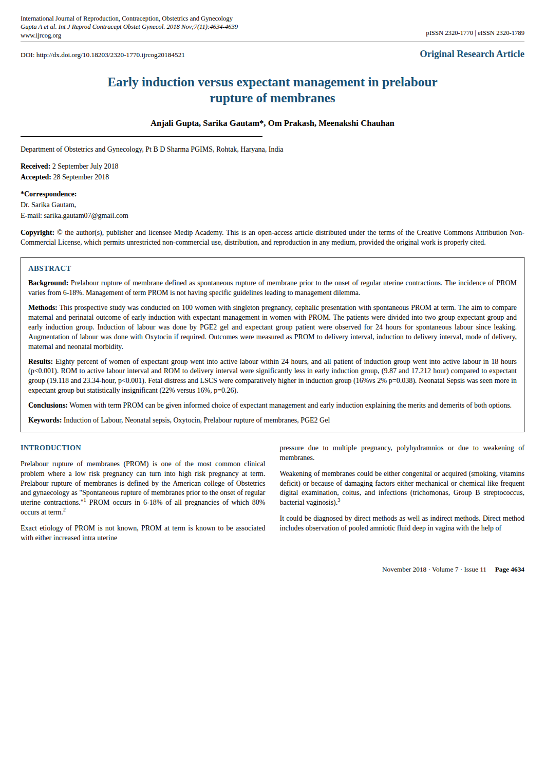International Journal of Reproduction, Contraception, Obstetrics and Gynecology
Gupta A et al. Int J Reprod Contracept Obstet Gynecol. 2018 Nov;7(11):4634-4639
www.ijrcog.org
pISSN 2320-1770 | eISSN 2320-1789
DOI: http://dx.doi.org/10.18203/2320-1770.ijrcog20184521
Original Research Article
Early induction versus expectant management in prelabour
rupture of membranes
Anjali Gupta, Sarika Gautam*, Om Prakash, Meenakshi Chauhan
Department of Obstetrics and Gynecology, Pt B D Sharma PGIMS, Rohtak, Haryana, India
Received: 2 September July 2018
Accepted: 28 September 2018
*Correspondence:
Dr. Sarika Gautam,
E-mail: sarika.gautam07@gmail.com
Copyright: © the author(s), publisher and licensee Medip Academy. This is an open-access article distributed under the terms of the Creative Commons Attribution Non-Commercial License, which permits unrestricted non-commercial use, distribution, and reproduction in any medium, provided the original work is properly cited.
ABSTRACT
Background: Prelabour rupture of membrane defined as spontaneous rupture of membrane prior to the onset of regular uterine contractions. The incidence of PROM varies from 6-18%. Management of term PROM is not having specific guidelines leading to management dilemma.
Methods: This prospective study was conducted on 100 women with singleton pregnancy, cephalic presentation with spontaneous PROM at term. The aim to compare maternal and perinatal outcome of early induction with expectant management in women with PROM. The patients were divided into two group expectant group and early induction group. Induction of labour was done by PGE2 gel and expectant group patient were observed for 24 hours for spontaneous labour since leaking. Augmentation of labour was done with Oxytocin if required. Outcomes were measured as PROM to delivery interval, induction to delivery interval, mode of delivery, maternal and neonatal morbidity.
Results: Eighty percent of women of expectant group went into active labour within 24 hours, and all patient of induction group went into active labour in 18 hours (p<0.001). ROM to active labour interval and ROM to delivery interval were significantly less in early induction group, (9.87 and 17.212 hour) compared to expectant group (19.118 and 23.34-hour, p<0.001). Fetal distress and LSCS were comparatively higher in induction group (16%vs 2% p=0.038). Neonatal Sepsis was seen more in expectant group but statistically insignificant (22% versus 16%, p=0.26).
Conclusions: Women with term PROM can be given informed choice of expectant management and early induction explaining the merits and demerits of both options.
Keywords: Induction of Labour, Neonatal sepsis, Oxytocin, Prelabour rupture of membranes, PGE2 Gel
INTRODUCTION
Prelabour rupture of membranes (PROM) is one of the most common clinical problem where a low risk pregnancy can turn into high risk pregnancy at term. Prelabour rupture of membranes is defined by the American college of Obstetrics and gynaecology as "Spontaneous rupture of membranes prior to the onset of regular uterine contractions."1 PROM occurs in 6-18% of all pregnancies of which 80% occurs at term.2
Exact etiology of PROM is not known, PROM at term is known to be associated with either increased intra uterine
pressure due to multiple pregnancy, polyhydramnios or due to weakening of membranes.
Weakening of membranes could be either congenital or acquired (smoking, vitamins deficit) or because of damaging factors either mechanical or chemical like frequent digital examination, coitus, and infections (trichomonas, Group B streptococcus, bacterial vaginosis).3
It could be diagnosed by direct methods as well as indirect methods. Direct method includes observation of pooled amniotic fluid deep in vagina with the help of
November 2018 · Volume 7 · Issue 11 Page 4634